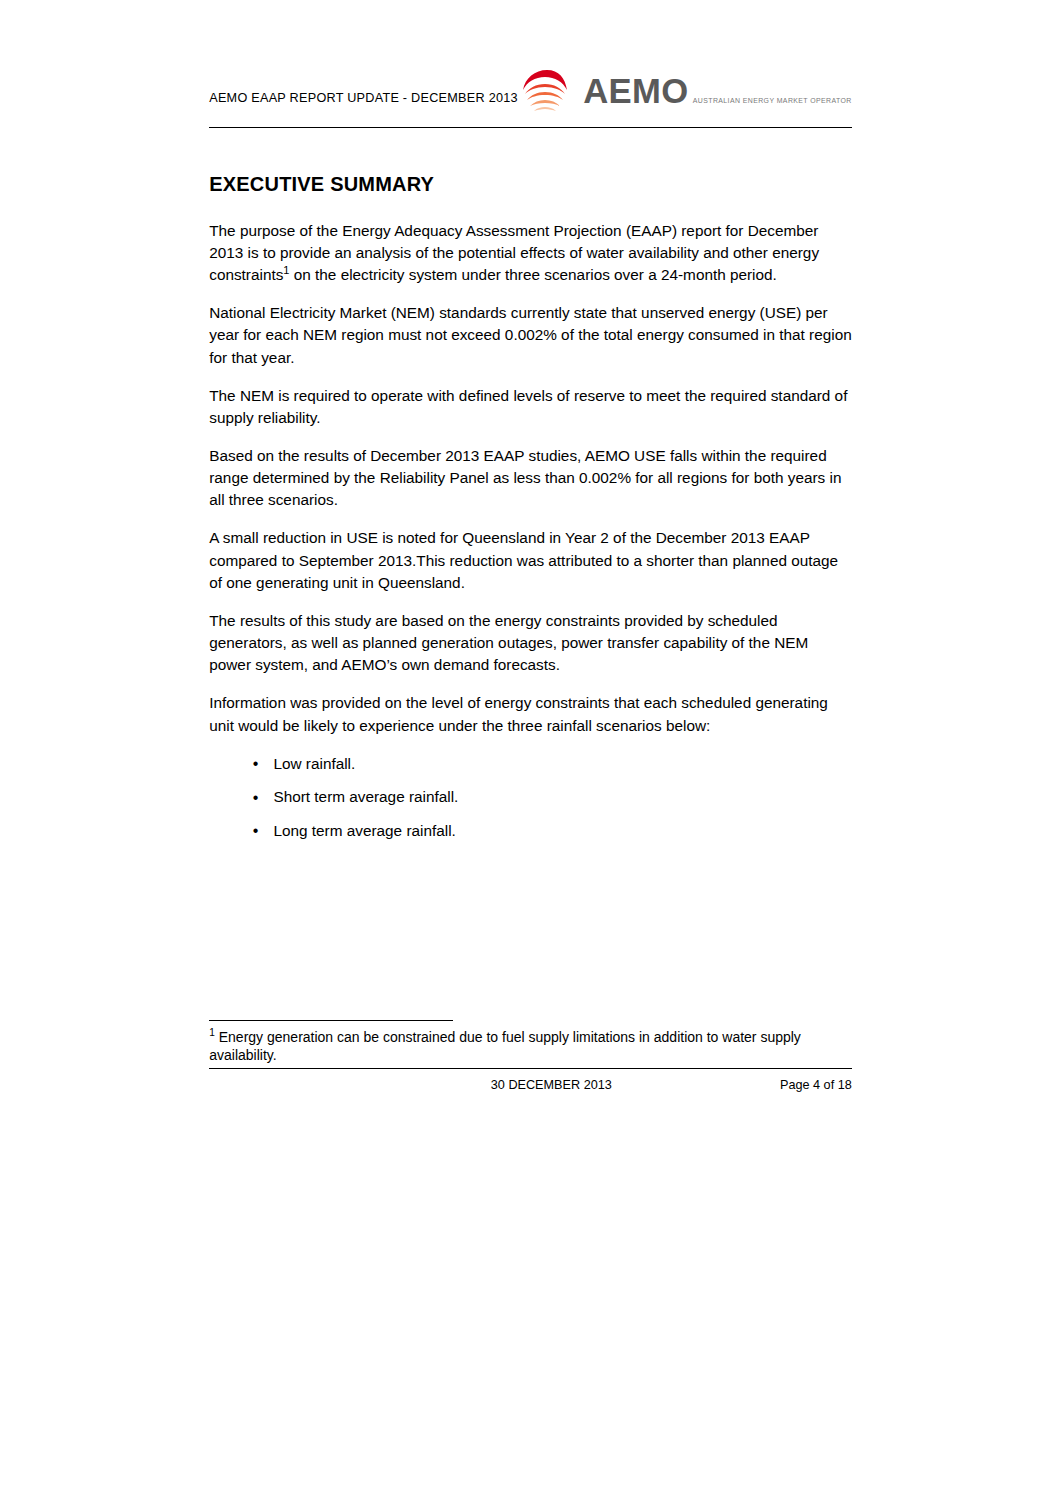AEMO EAAP REPORT UPDATE - DECEMBER 2013
AEMO AUSTRALIAN ENERGY MARKET OPERATOR
EXECUTIVE SUMMARY
The purpose of the Energy Adequacy Assessment Projection (EAAP) report for December 2013 is to provide an analysis of the potential effects of water availability and other energy constraints1 on the electricity system under three scenarios over a 24-month period.
National Electricity Market (NEM) standards currently state that unserved energy (USE) per year for each NEM region must not exceed 0.002% of the total energy consumed in that region for that year.
The NEM is required to operate with defined levels of reserve to meet the required standard of supply reliability.
Based on the results of December 2013 EAAP studies, AEMO USE falls within the required range determined by the Reliability Panel as less than 0.002% for all regions for both years in all three scenarios.
A small reduction in USE is noted for Queensland in Year 2 of the December 2013 EAAP compared to September 2013.This reduction was attributed to a shorter than planned outage of one generating unit in Queensland.
The results of this study are based on the energy constraints provided by scheduled generators, as well as planned generation outages, power transfer capability of the NEM power system, and AEMO’s own demand forecasts.
Information was provided on the level of energy constraints that each scheduled generating unit would be likely to experience under the three rainfall scenarios below:
Low rainfall.
Short term average rainfall.
Long term average rainfall.
1 Energy generation can be constrained due to fuel supply limitations in addition to water supply availability.
30 DECEMBER 2013
Page 4 of 18